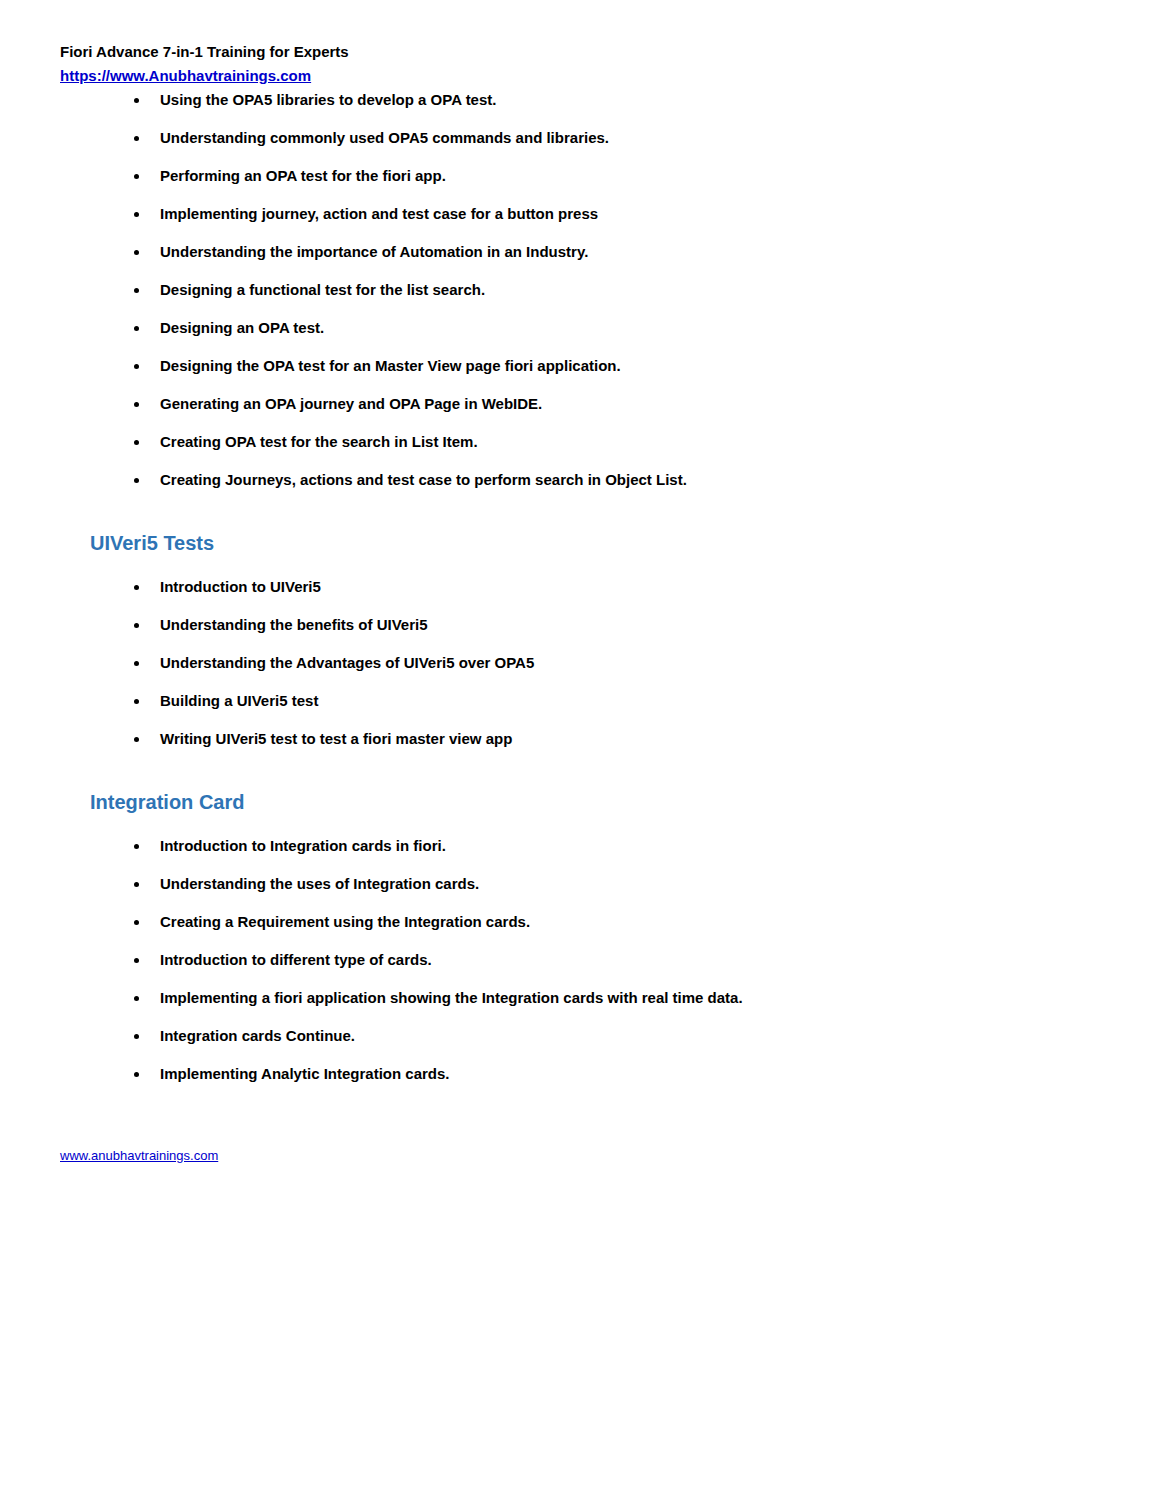Fiori Advance 7-in-1 Training for Experts
https://www.Anubhavtrainings.com
Using the OPA5 libraries to develop a OPA test.
Understanding commonly used OPA5 commands and libraries.
Performing an OPA test for the fiori app.
Implementing journey, action and test case for a button press
Understanding the importance of Automation in an Industry.
Designing a functional test for the list search.
Designing an OPA test.
Designing the OPA test for an Master View page fiori application.
Generating an OPA journey and OPA Page in WebIDE.
Creating OPA test for the search in List Item.
Creating Journeys, actions and test case to perform search in Object List.
UIVeri5 Tests
Introduction to UIVeri5
Understanding the benefits of UIVeri5
Understanding the Advantages of UIVeri5 over OPA5
Building a UIVeri5 test
Writing UIVeri5 test to test a fiori master view app
Integration Card
Introduction to Integration cards in fiori.
Understanding the uses of Integration cards.
Creating a Requirement using the Integration cards.
Introduction to different type of cards.
Implementing a fiori application showing the Integration cards with real time data.
Integration cards Continue.
Implementing Analytic Integration cards.
www.anubhavtrainings.com